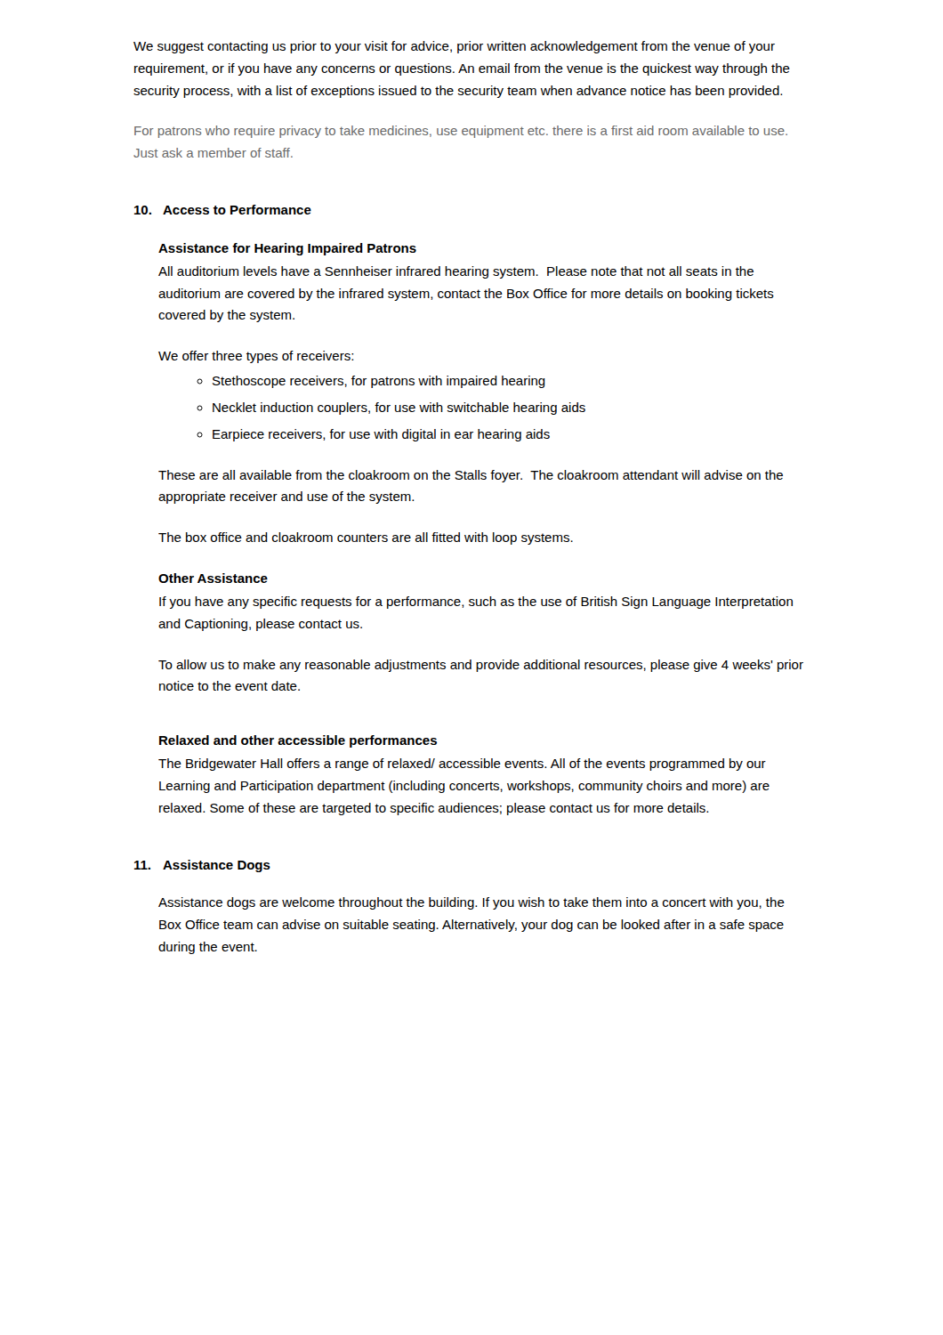We suggest contacting us prior to your visit for advice, prior written acknowledgement from the venue of your requirement, or if you have any concerns or questions. An email from the venue is the quickest way through the security process, with a list of exceptions issued to the security team when advance notice has been provided.
For patrons who require privacy to take medicines, use equipment etc. there is a first aid room available to use. Just ask a member of staff.
10. Access to Performance
Assistance for Hearing Impaired Patrons
All auditorium levels have a Sennheiser infrared hearing system. Please note that not all seats in the auditorium are covered by the infrared system, contact the Box Office for more details on booking tickets covered by the system.
We offer three types of receivers:
Stethoscope receivers, for patrons with impaired hearing
Necklet induction couplers, for use with switchable hearing aids
Earpiece receivers, for use with digital in ear hearing aids
These are all available from the cloakroom on the Stalls foyer. The cloakroom attendant will advise on the appropriate receiver and use of the system.
The box office and cloakroom counters are all fitted with loop systems.
Other Assistance
If you have any specific requests for a performance, such as the use of British Sign Language Interpretation and Captioning, please contact us.
To allow us to make any reasonable adjustments and provide additional resources, please give 4 weeks' prior notice to the event date.
Relaxed and other accessible performances
The Bridgewater Hall offers a range of relaxed/ accessible events. All of the events programmed by our Learning and Participation department (including concerts, workshops, community choirs and more) are relaxed. Some of these are targeted to specific audiences; please contact us for more details.
11. Assistance Dogs
Assistance dogs are welcome throughout the building. If you wish to take them into a concert with you, the Box Office team can advise on suitable seating. Alternatively, your dog can be looked after in a safe space during the event.